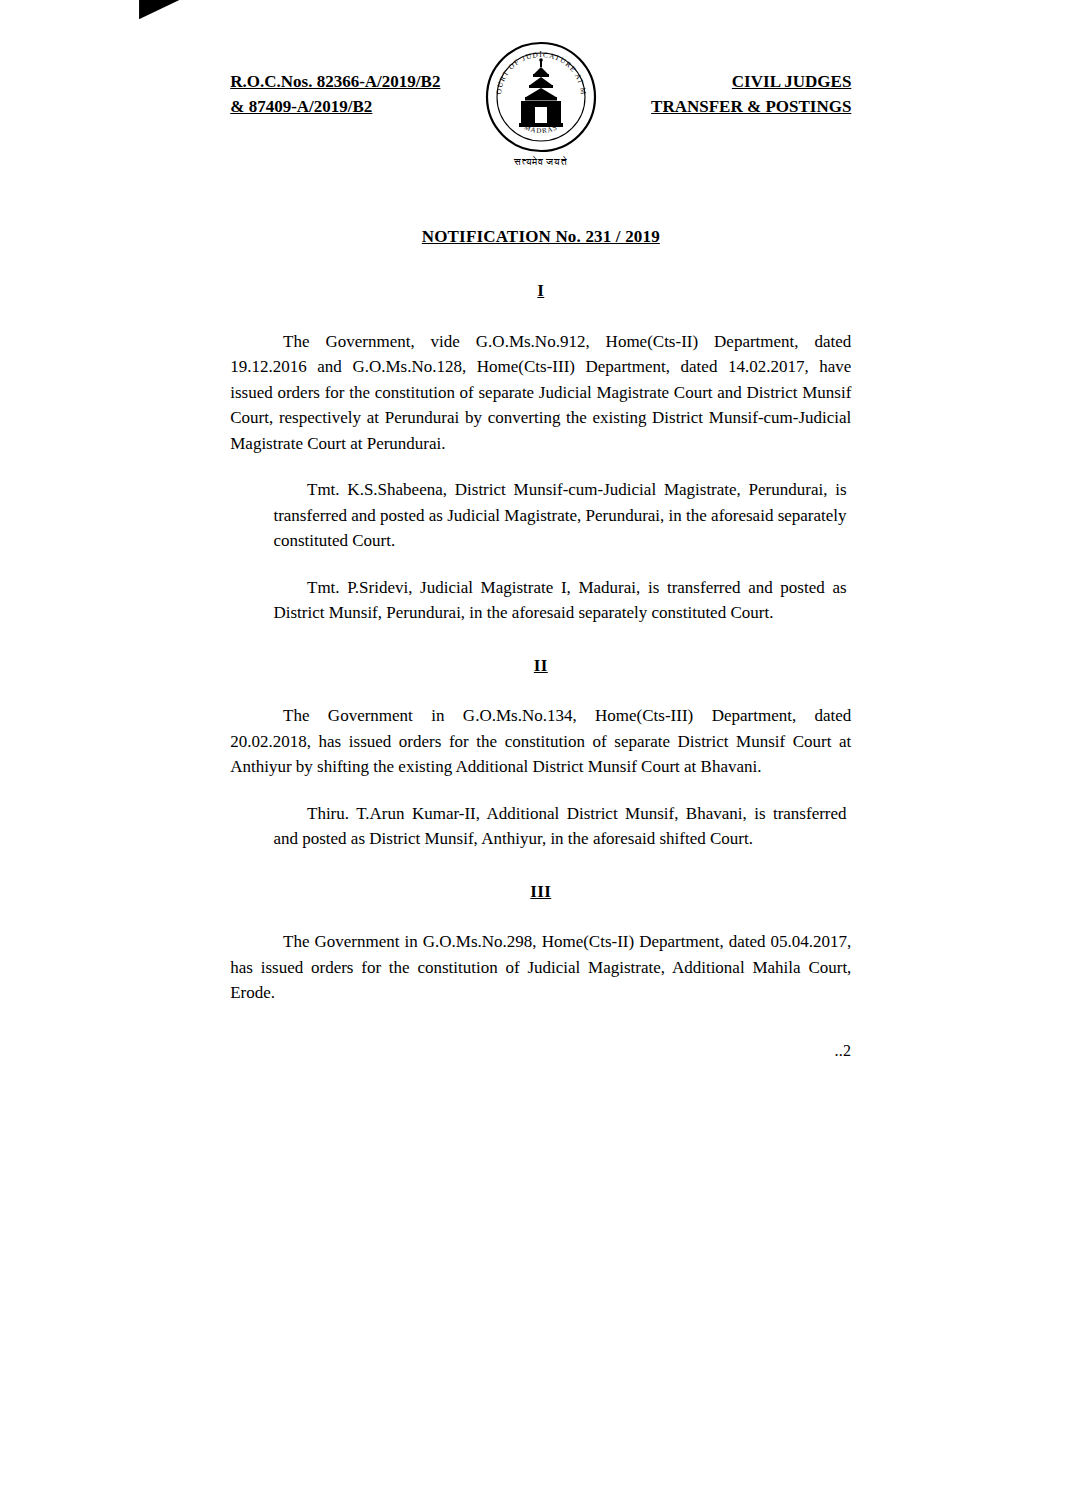R.O.C.Nos. 82366-A/2019/B2 & 87409-A/2019/B2
HIGH COURT OF JUDICATURE AT MADRAS MADRAS
सत्यमेव जयते
CIVIL JUDGES TRANSFER & POSTINGS
NOTIFICATION No. 231 / 2019
I
The Government, vide G.O.Ms.No.912, Home(Cts-II) Department, dated 19.12.2016 and G.O.Ms.No.128, Home(Cts-III) Department, dated 14.02.2017, have issued orders for the constitution of separate Judicial Magistrate Court and District Munsif Court, respectively at Perundurai by converting the existing District Munsif-cum-Judicial Magistrate Court at Perundurai.
Tmt. K.S.Shabeena, District Munsif-cum-Judicial Magistrate, Perundurai, is transferred and posted as Judicial Magistrate, Perundurai, in the aforesaid separately constituted Court.
Tmt. P.Sridevi, Judicial Magistrate I, Madurai, is transferred and posted as District Munsif, Perundurai, in the aforesaid separately constituted Court.
II
The Government in G.O.Ms.No.134, Home(Cts-III) Department, dated 20.02.2018, has issued orders for the constitution of separate District Munsif Court at Anthiyur by shifting the existing Additional District Munsif Court at Bhavani.
Thiru. T.Arun Kumar-II, Additional District Munsif, Bhavani, is transferred and posted as District Munsif, Anthiyur, in the aforesaid shifted Court.
III
The Government in G.O.Ms.No.298, Home(Cts-II) Department, dated 05.04.2017, has issued orders for the constitution of Judicial Magistrate, Additional Mahila Court, Erode.
..2